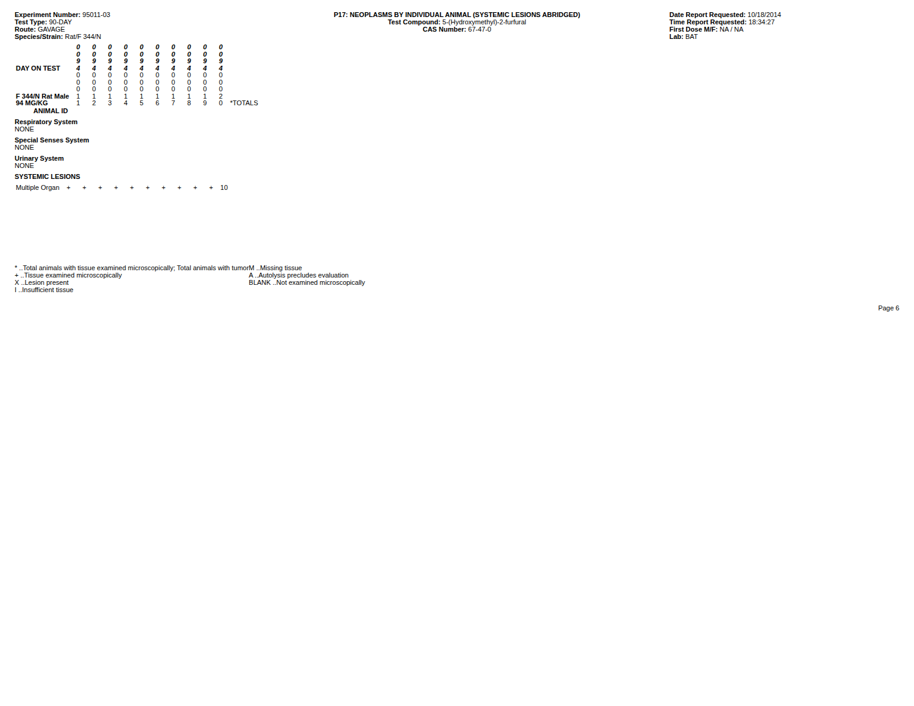| Experiment Number: 95011-03 Test Type: 90-DAY Route: GAVAGE Species/Strain: Rat/F 344/N | P17: NEOPLASMS BY INDIVIDUAL ANIMAL (SYSTEMIC LESIONS ABRIDGED) Test Compound: 5-(Hydroxymethyl)-2-furfural CAS Number: 67-47-0 | Date Report Requested: 10/18/2014 Time Report Requested: 18:34:27 First Dose M/F: NA / NA Lab: BAT |
| DAY ON TEST | 0 0 9 4 | 0 0 9 4 | 0 0 9 4 | 0 0 9 4 | 0 0 9 4 | 0 0 9 4 | 0 0 9 4 | 0 0 9 4 | 0 0 9 4 | 0 0 9 4 | |
| F 344/N Rat Male 94 MG/KG | 0 0 0 1 1 | 0 0 0 1 2 | 0 0 0 1 3 | 0 0 0 1 4 | 0 0 0 1 5 | 0 0 0 1 6 | 0 0 0 1 7 | 0 0 0 1 8 | 0 0 0 1 9 | 0 0 0 2 0 | *TOTALS |
| ANIMAL ID | |
Respiratory System
NONE
Special Senses System
NONE
Urinary System
NONE
SYSTEMIC LESIONS
| Multiple Organ | + | + | + | + | + | + | + | + | + | + | 10 |
| * ..Total animals with tissue examined microscopically; Total animals with tumor + ..Tissue examined microscopically X ..Lesion present I ..Insufficient tissue | M ..Missing tissue A ..Autolysis precludes evaluation BLANK ..Not examined microscopically |
Page 6